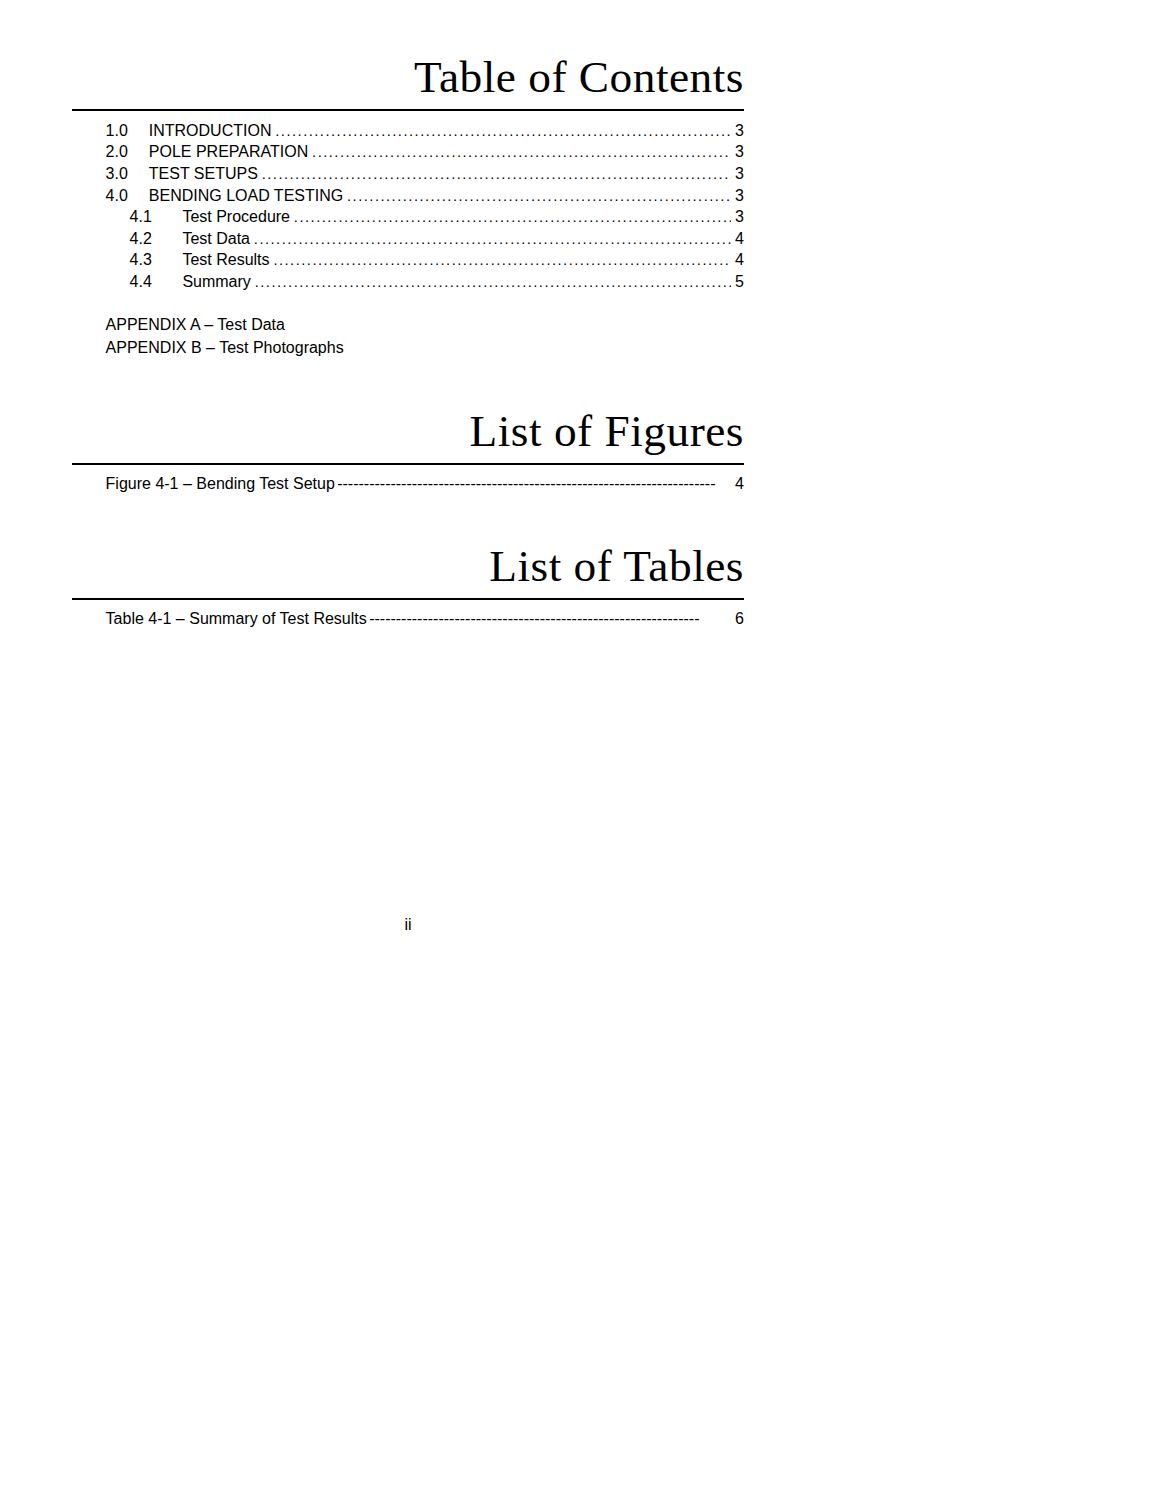Table of Contents
1.0 INTRODUCTION .................................................................................................. 3
2.0 POLE PREPARATION .......................................................................................... 3
3.0 TEST SETUPS .................................................................................................... 3
4.0 BENDING LOAD TESTING ................................................................................... 3
4.1 Test Procedure ............................................................................................... 3
4.2 Test Data ....................................................................................................... 4
4.3 Test Results ................................................................................................... 4
4.4 Summary ....................................................................................................... 5
APPENDIX A – Test Data
APPENDIX B – Test Photographs
List of Figures
Figure 4-1 – Bending Test Setup ----------------------------------------------------------------------- 4
List of Tables
Table 4-1 – Summary of Test Results -------------------------------------------------------------- 6
ii